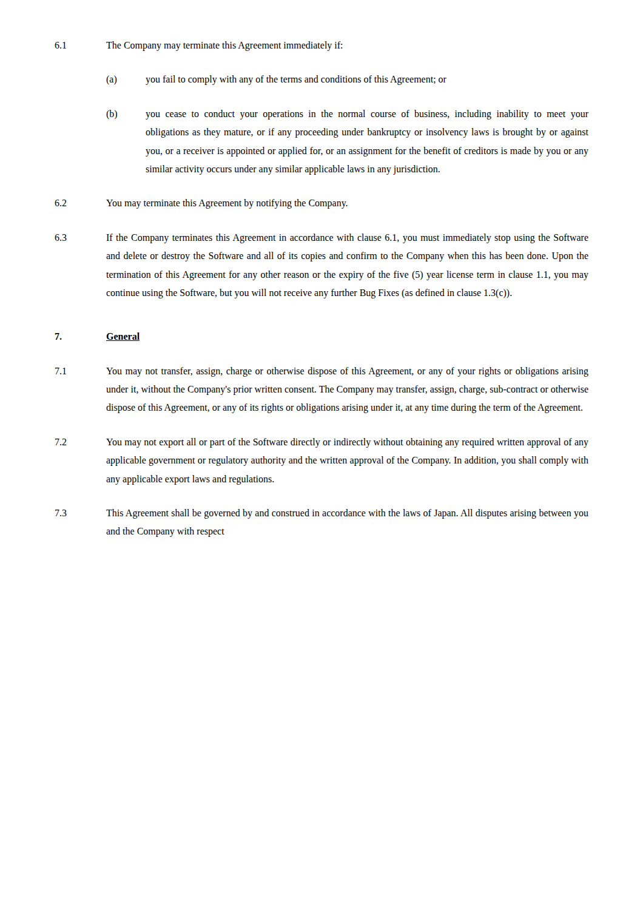6.1
The Company may terminate this Agreement immediately if:
(a)
you fail to comply with any of the terms and conditions of this Agreement; or
(b)
you cease to conduct your operations in the normal course of business, including inability to meet your obligations as they mature, or if any proceeding under bankruptcy or insolvency laws is brought by or against you, or a receiver is appointed or applied for, or an assignment for the benefit of creditors is made by you or any similar activity occurs under any similar applicable laws in any jurisdiction.
6.2
You may terminate this Agreement by notifying the Company.
6.3
If the Company terminates this Agreement in accordance with clause 6.1, you must immediately stop using the Software and delete or destroy the Software and all of its copies and confirm to the Company when this has been done. Upon the termination of this Agreement for any other reason or the expiry of the five (5) year license term in clause 1.1, you may continue using the Software, but you will not receive any further Bug Fixes (as defined in clause 1.3(c)).
7.
General
7.1
You may not transfer, assign, charge or otherwise dispose of this Agreement, or any of your rights or obligations arising under it, without the Company's prior written consent. The Company may transfer, assign, charge, sub-contract or otherwise dispose of this Agreement, or any of its rights or obligations arising under it, at any time during the term of the Agreement.
7.2
You may not export all or part of the Software directly or indirectly without obtaining any required written approval of any applicable government or regulatory authority and the written approval of the Company. In addition, you shall comply with any applicable export laws and regulations.
7.3
This Agreement shall be governed by and construed in accordance with the laws of Japan. All disputes arising between you and the Company with respect